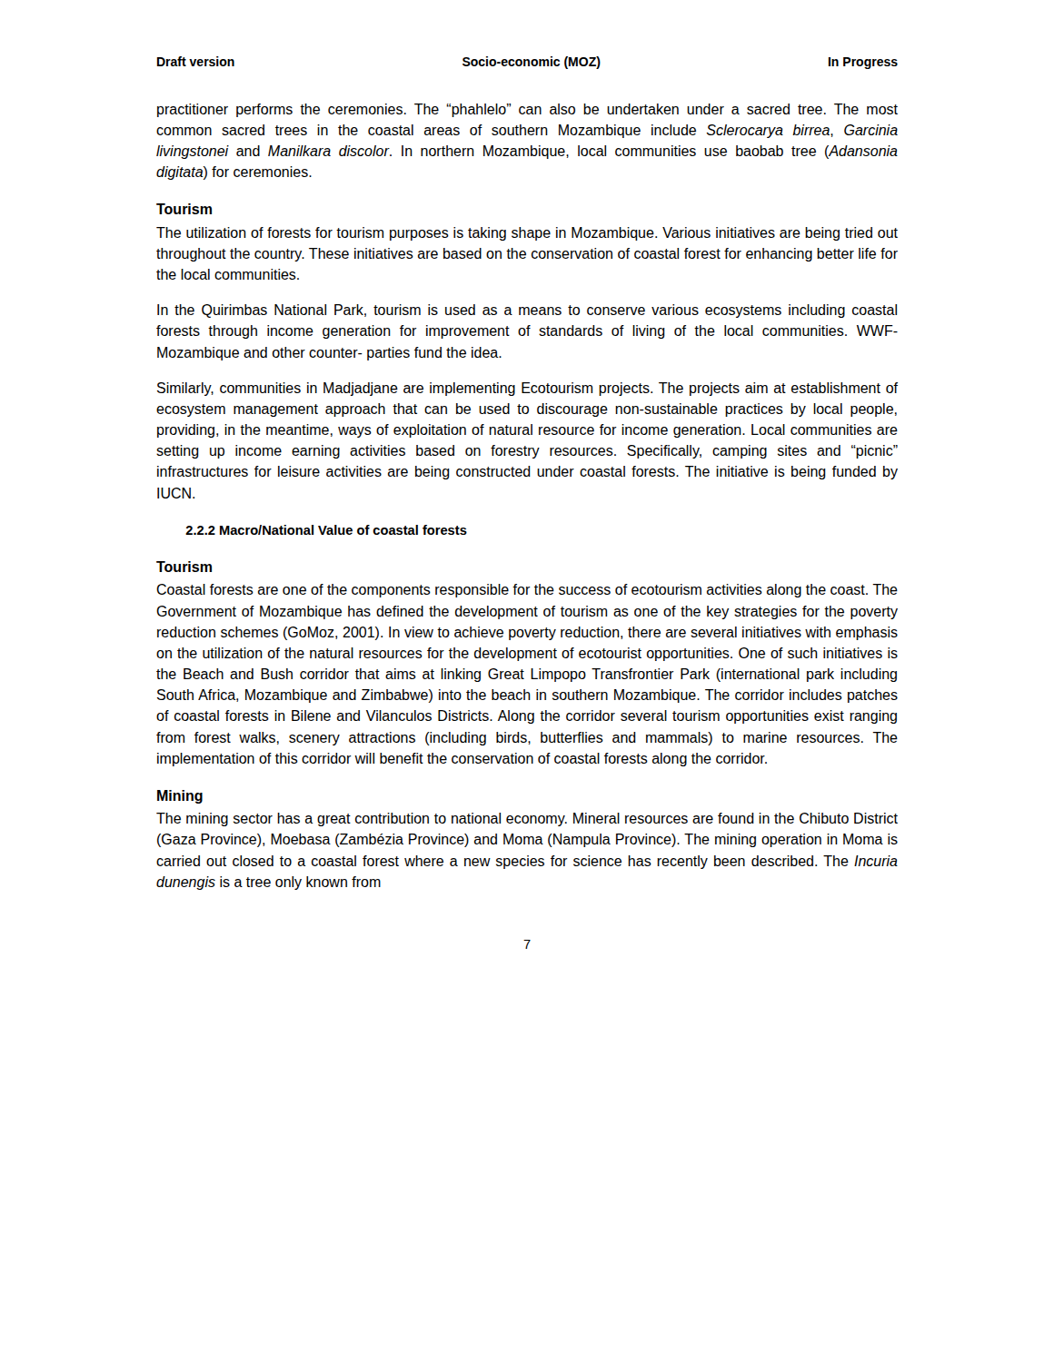Draft version Socio-economic (MOZ) In Progress
practitioner performs the ceremonies. The “phahlelo” can also be undertaken under a sacred tree. The most common sacred trees in the coastal areas of southern Mozambique include Sclerocarya birrea, Garcinia livingstonei and Manilkara discolor. In northern Mozambique, local communities use baobab tree (Adansonia digitata) for ceremonies.
Tourism
The utilization of forests for tourism purposes is taking shape in Mozambique. Various initiatives are being tried out throughout the country. These initiatives are based on the conservation of coastal forest for enhancing better life for the local communities.
In the Quirimbas National Park, tourism is used as a means to conserve various ecosystems including coastal forests through income generation for improvement of standards of living of the local communities. WWF-Mozambique and other counter- parties fund the idea.
Similarly, communities in Madjadjane are implementing Ecotourism projects. The projects aim at establishment of ecosystem management approach that can be used to discourage non-sustainable practices by local people, providing, in the meantime, ways of exploitation of natural resource for income generation. Local communities are setting up income earning activities based on forestry resources. Specifically, camping sites and “picnic” infrastructures for leisure activities are being constructed under coastal forests. The initiative is being funded by IUCN.
2.2.2 Macro/National Value of coastal forests
Tourism
Coastal forests are one of the components responsible for the success of ecotourism activities along the coast. The Government of Mozambique has defined the development of tourism as one of the key strategies for the poverty reduction schemes (GoMoz, 2001). In view to achieve poverty reduction, there are several initiatives with emphasis on the utilization of the natural resources for the development of ecotourist opportunities. One of such initiatives is the Beach and Bush corridor that aims at linking Great Limpopo Transfrontier Park (international park including South Africa, Mozambique and Zimbabwe) into the beach in southern Mozambique. The corridor includes patches of coastal forests in Bilene and Vilanculos Districts. Along the corridor several tourism opportunities exist ranging from forest walks, scenery attractions (including birds, butterflies and mammals) to marine resources. The implementation of this corridor will benefit the conservation of coastal forests along the corridor.
Mining
The mining sector has a great contribution to national economy. Mineral resources are found in the Chibuto District (Gaza Province), Moebasa (Zambézia Province) and Moma (Nampula Province). The mining operation in Moma is carried out closed to a coastal forest where a new species for science has recently been described. The Incuria dunengis is a tree only known from
7